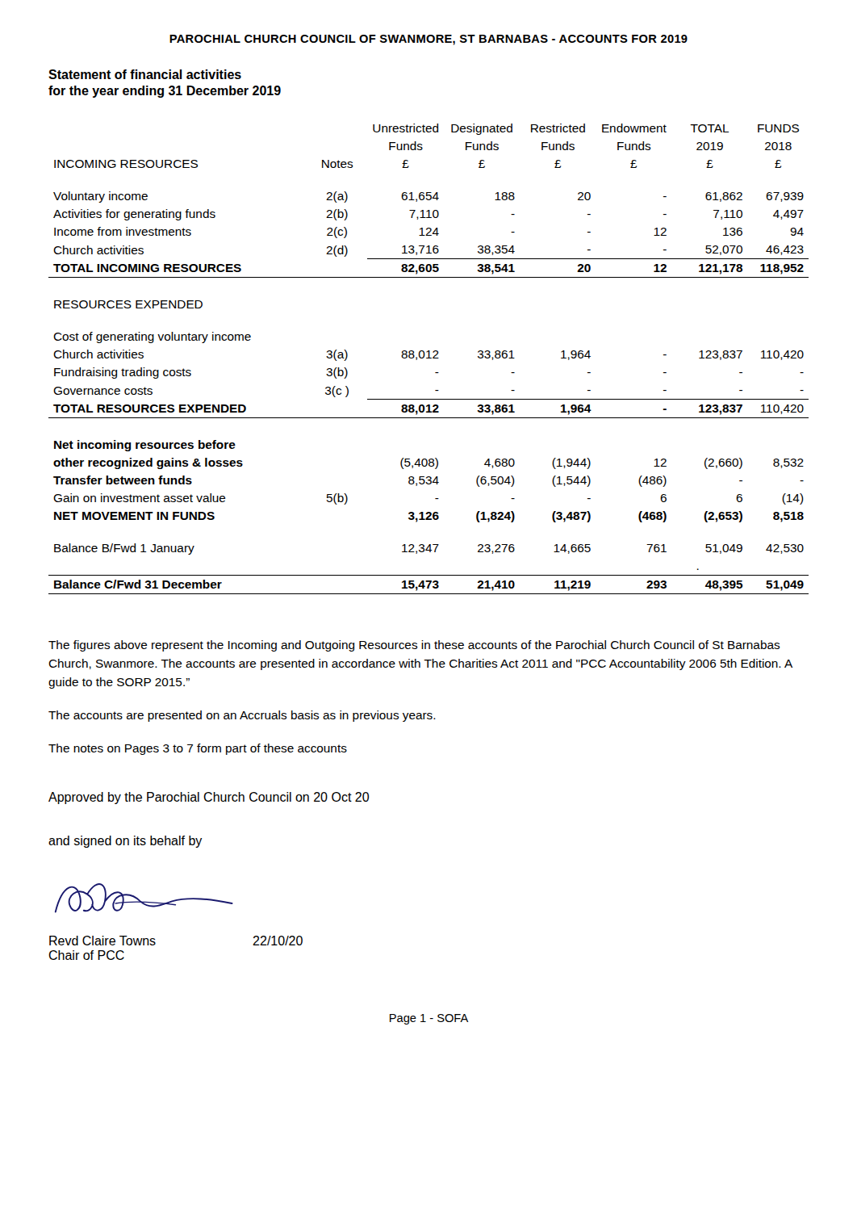PAROCHIAL CHURCH COUNCIL OF SWANMORE, ST BARNABAS - ACCOUNTS FOR 2019
Statement of financial activities
for the year ending 31 December 2019
| | | Unrestricted | Designated | Restricted | Endowment | TOTAL | FUNDS |
| --- | --- | --- | --- | --- | --- | --- | --- |
| | | Funds | Funds | Funds | Funds | 2019 | 2018 |
| INCOMING RESOURCES | Notes | £ | £ | £ | £ | £ | £ |
| Voluntary income | 2(a) | 61,654 | 188 | 20 | - | 61,862 | 67,939 |
| Activities for generating funds | 2(b) | 7,110 | - | - | - | 7,110 | 4,497 |
| Income from investments | 2(c) | 124 | - | - | 12 | 136 | 94 |
| Church activities | 2(d) | 13,716 | 38,354 | - | - | 52,070 | 46,423 |
| TOTAL INCOMING RESOURCES | | 82,605 | 38,541 | 20 | 12 | 121,178 | 118,952 |
| RESOURCES EXPENDED | |
| Cost of generating voluntary income | |
| Church activities | 3(a) | 88,012 | 33,861 | 1,964 | - | 123,837 | 110,420 |
| Fundraising trading costs | 3(b) | - | - | - | - | - | - |
| Governance costs | 3(c ) | - | - | - | - | - | - |
| TOTAL RESOURCES EXPENDED | | 88,012 | 33,861 | 1,964 | - | 123,837 | 110,420 |
| Net incoming resources before | |
| other recognized gains & losses | | (5,408) | 4,680 | (1,944) | 12 | (2,660) | 8,532 |
| Transfer between funds | | 8,534 | (6,504) | (1,544) | (486) | - | - |
| Gain on investment asset value | 5(b) | - | - | - | 6 | 6 | (14) |
| NET MOVEMENT IN FUNDS | | 3,126 | (1,824) | (3,487) | (468) | (2,653) | 8,518 |
| Balance B/Fwd 1 January | | 12,347 | 23,276 | 14,665 | 761 | 51,049 | 42,530 |
| | . | |
| Balance C/Fwd 31 December | | 15,473 | 21,410 | 11,219 | 293 | 48,395 | 51,049 |
The figures above represent the Incoming and Outgoing Resources in these accounts of the Parochial Church Council of St Barnabas Church, Swanmore. The accounts are presented in accordance with The Charities Act 2011 and "PCC Accountability 2006 5th Edition. A guide to the SORP 2015.”
The accounts are presented on an Accruals basis as in previous years.
The notes on Pages 3 to 7 form part of these accounts
Approved by the Parochial Church Council on 20 Oct 20
and signed on its behalf by
Revd Claire Towns 22/10/20
Chair of PCC
Page 1 - SOFA